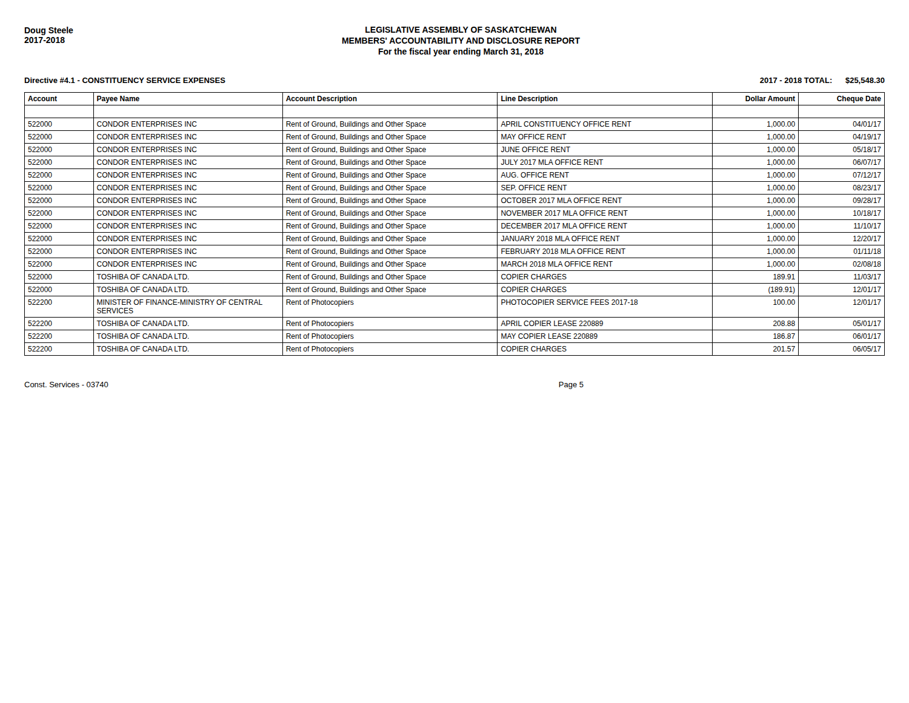Doug Steele
2017-2018
LEGISLATIVE ASSEMBLY OF SASKATCHEWAN
MEMBERS' ACCOUNTABILITY AND DISCLOSURE REPORT
For the fiscal year ending March 31, 2018
Directive #4.1 - CONSTITUENCY SERVICE EXPENSES
2017 - 2018 TOTAL: $25,548.30
| Account | Payee Name | Account Description | Line Description | Dollar Amount | Cheque Date |
| --- | --- | --- | --- | --- | --- |
| 522000 | CONDOR ENTERPRISES INC | Rent of Ground, Buildings and Other Space | APRIL CONSTITUENCY OFFICE RENT | 1,000.00 | 04/01/17 |
| 522000 | CONDOR ENTERPRISES INC | Rent of Ground, Buildings and Other Space | MAY OFFICE RENT | 1,000.00 | 04/19/17 |
| 522000 | CONDOR ENTERPRISES INC | Rent of Ground, Buildings and Other Space | JUNE OFFICE RENT | 1,000.00 | 05/18/17 |
| 522000 | CONDOR ENTERPRISES INC | Rent of Ground, Buildings and Other Space | JULY 2017 MLA OFFICE RENT | 1,000.00 | 06/07/17 |
| 522000 | CONDOR ENTERPRISES INC | Rent of Ground, Buildings and Other Space | AUG. OFFICE RENT | 1,000.00 | 07/12/17 |
| 522000 | CONDOR ENTERPRISES INC | Rent of Ground, Buildings and Other Space | SEP. OFFICE RENT | 1,000.00 | 08/23/17 |
| 522000 | CONDOR ENTERPRISES INC | Rent of Ground, Buildings and Other Space | OCTOBER 2017 MLA OFFICE RENT | 1,000.00 | 09/28/17 |
| 522000 | CONDOR ENTERPRISES INC | Rent of Ground, Buildings and Other Space | NOVEMBER 2017 MLA OFFICE RENT | 1,000.00 | 10/18/17 |
| 522000 | CONDOR ENTERPRISES INC | Rent of Ground, Buildings and Other Space | DECEMBER 2017 MLA OFFICE RENT | 1,000.00 | 11/10/17 |
| 522000 | CONDOR ENTERPRISES INC | Rent of Ground, Buildings and Other Space | JANUARY 2018 MLA OFFICE RENT | 1,000.00 | 12/20/17 |
| 522000 | CONDOR ENTERPRISES INC | Rent of Ground, Buildings and Other Space | FEBRUARY 2018 MLA OFFICE RENT | 1,000.00 | 01/11/18 |
| 522000 | CONDOR ENTERPRISES INC | Rent of Ground, Buildings and Other Space | MARCH 2018 MLA OFFICE RENT | 1,000.00 | 02/08/18 |
| 522000 | TOSHIBA OF CANADA LTD. | Rent of Ground, Buildings and Other Space | COPIER CHARGES | 189.91 | 11/03/17 |
| 522000 | TOSHIBA OF CANADA LTD. | Rent of Ground, Buildings and Other Space | COPIER CHARGES | (189.91) | 12/01/17 |
| 522200 | MINISTER OF FINANCE-MINISTRY OF CENTRAL SERVICES | Rent of Photocopiers | PHOTOCOPIER SERVICE FEES 2017-18 | 100.00 | 12/01/17 |
| 522200 | TOSHIBA OF CANADA LTD. | Rent of Photocopiers | APRIL COPIER LEASE 220889 | 208.88 | 05/01/17 |
| 522200 | TOSHIBA OF CANADA LTD. | Rent of Photocopiers | MAY COPIER LEASE 220889 | 186.87 | 06/01/17 |
| 522200 | TOSHIBA OF CANADA LTD. | Rent of Photocopiers | COPIER CHARGES | 201.57 | 06/05/17 |
Const. Services - 03740
Page 5